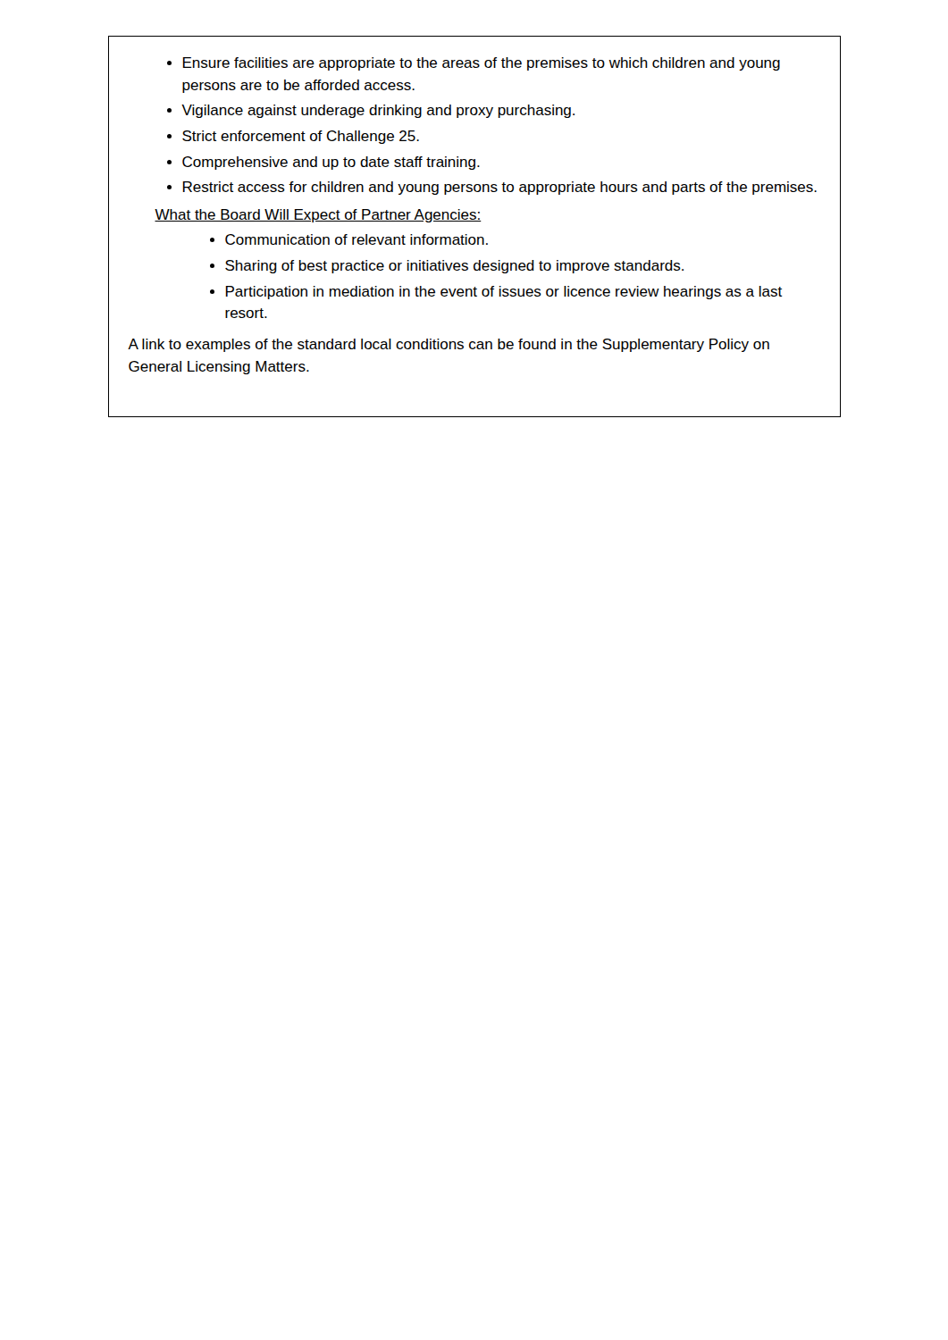Ensure facilities are appropriate to the areas of the premises to which children and young persons are to be afforded access.
Vigilance against underage drinking and proxy purchasing.
Strict enforcement of Challenge 25.
Comprehensive and up to date staff training.
Restrict access for children and young persons to appropriate hours and parts of the premises.
What the Board Will Expect of Partner Agencies:
Communication of relevant information.
Sharing of best practice or initiatives designed to improve standards.
Participation in mediation in the event of issues or licence review hearings as a last resort.
A link to examples of the standard local conditions can be found in the Supplementary Policy on General Licensing Matters.